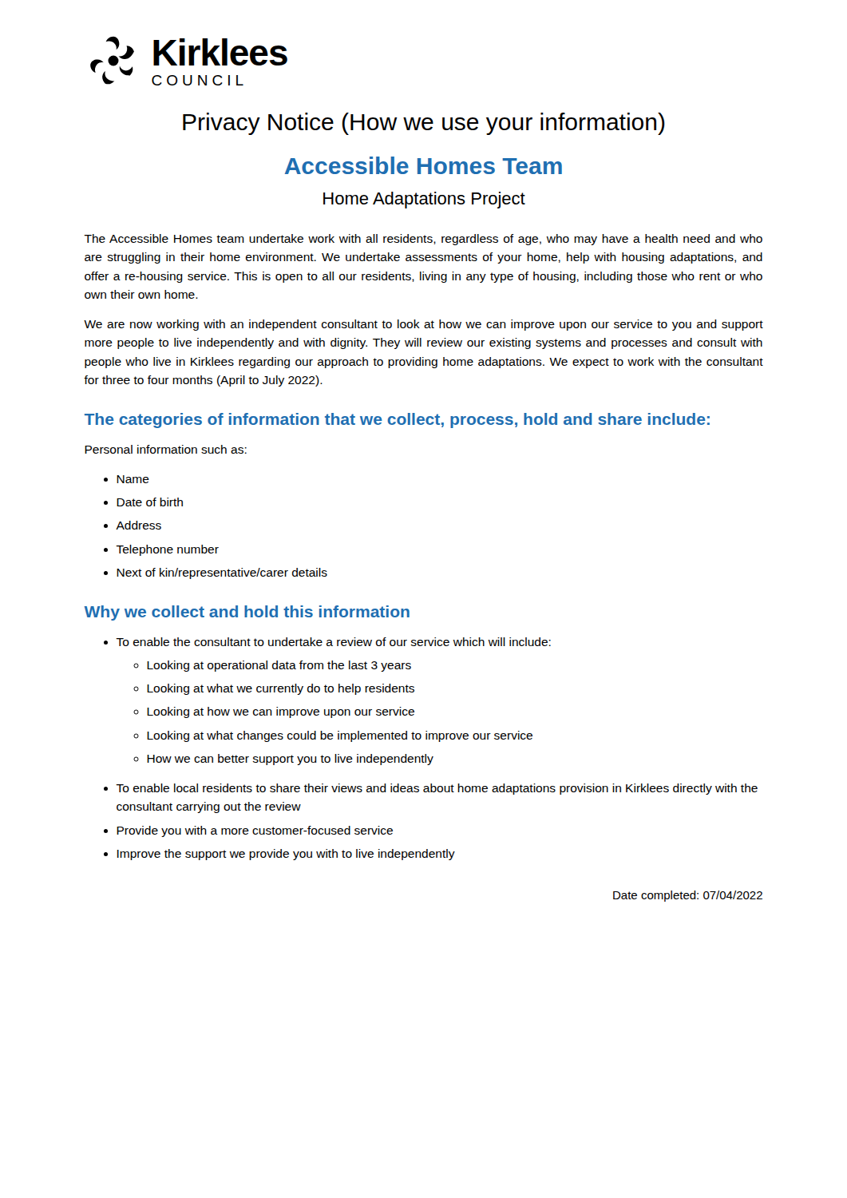Kirklees
COUNCIL
Privacy Notice (How we use your information)
Accessible Homes Team
Home Adaptations Project
The Accessible Homes team undertake work with all residents, regardless of age, who may have a health need and who are struggling in their home environment. We undertake assessments of your home, help with housing adaptations, and offer a re-housing service. This is open to all our residents, living in any type of housing, including those who rent or who own their own home.
We are now working with an independent consultant to look at how we can improve upon our service to you and support more people to live independently and with dignity. They will review our existing systems and processes and consult with people who live in Kirklees regarding our approach to providing home adaptations. We expect to work with the consultant for three to four months (April to July 2022).
The categories of information that we collect, process, hold and share include:
Personal information such as:
Name
Date of birth
Address
Telephone number
Next of kin/representative/carer details
Why we collect and hold this information
To enable the consultant to undertake a review of our service which will include:
Looking at operational data from the last 3 years
Looking at what we currently do to help residents
Looking at how we can improve upon our service
Looking at what changes could be implemented to improve our service
How we can better support you to live independently
To enable local residents to share their views and ideas about home adaptations provision in Kirklees directly with the consultant carrying out the review
Provide you with a more customer-focused service
Improve the support we provide you with to live independently
Date completed: 07/04/2022